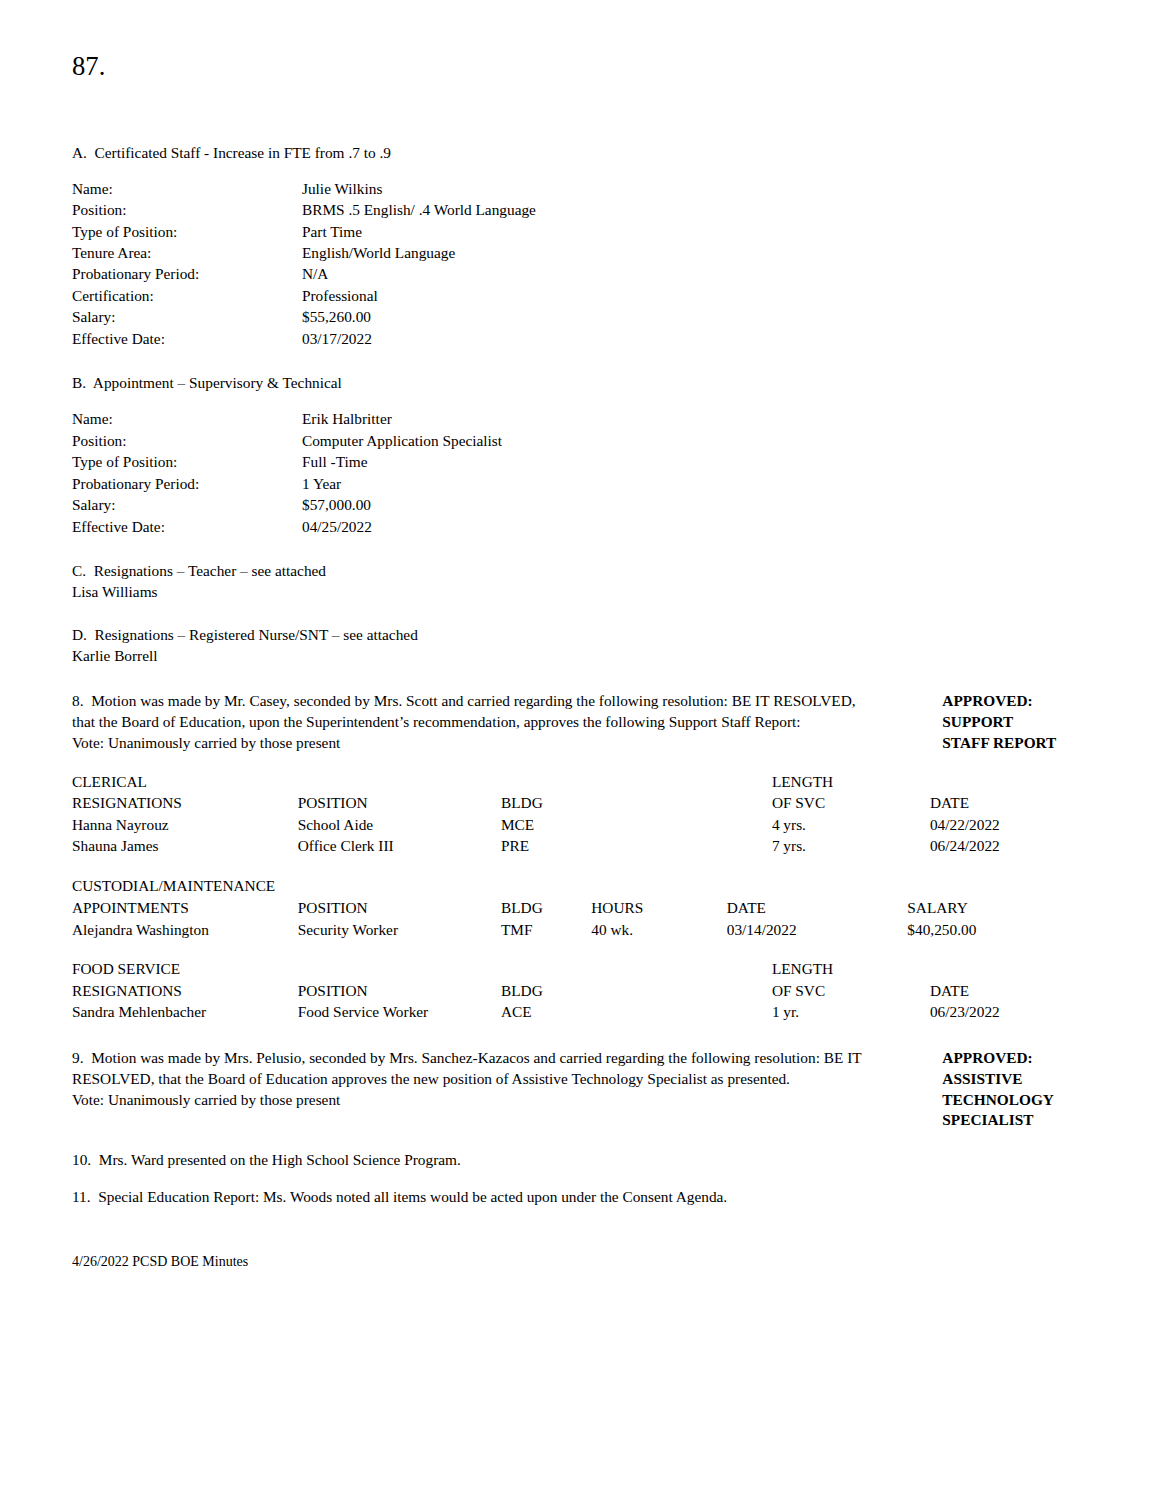87.
A. Certificated Staff - Increase in FTE from .7 to .9
| Name: | Julie Wilkins |
| Position: | BRMS .5 English/ .4 World Language |
| Type of Position: | Part Time |
| Tenure Area: | English/World Language |
| Probationary Period: | N/A |
| Certification: | Professional |
| Salary: | $55,260.00 |
| Effective Date: | 03/17/2022 |
B. Appointment – Supervisory & Technical
| Name: | Erik Halbritter |
| Position: | Computer Application Specialist |
| Type of Position: | Full -Time |
| Probationary Period: | 1 Year |
| Salary: | $57,000.00 |
| Effective Date: | 04/25/2022 |
C. Resignations – Teacher – see attached
Lisa Williams
D. Resignations – Registered Nurse/SNT – see attached
Karlie Borrell
8. Motion was made by Mr. Casey, seconded by Mrs. Scott and carried regarding the following resolution: BE IT RESOLVED, that the Board of Education, upon the Superintendent’s recommendation, approves the following Support Staff Report:
Vote: Unanimously carried by those present
APPROVED:
SUPPORT
STAFF REPORT
| CLERICAL | | | | LENGTH | |
| RESIGNATIONS | POSITION | BLDG | | OF SVC | DATE |
| Hanna Nayrouz | School Aide | MCE | | 4 yrs. | 04/22/2022 |
| Shauna James | Office Clerk III | PRE | | 7 yrs. | 06/24/2022 |
| CUSTODIAL/MAINTENANCE |
| APPOINTMENTS | POSITION | BLDG | HOURS | DATE | SALARY |
| Alejandra Washington | Security Worker | TMF | 40 wk. | 03/14/2022 | $40,250.00 |
| FOOD SERVICE | | | | LENGTH | |
| RESIGNATIONS | POSITION | BLDG | | OF SVC | DATE |
| Sandra Mehlenbacher | Food Service Worker | ACE | | 1 yr. | 06/23/2022 |
9. Motion was made by Mrs. Pelusio, seconded by Mrs. Sanchez-Kazacos and carried regarding the following resolution: BE IT RESOLVED, that the Board of Education approves the new position of Assistive Technology Specialist as presented.
Vote: Unanimously carried by those present
APPROVED:
ASSISTIVE
TECHNOLOGY
SPECIALIST
10. Mrs. Ward presented on the High School Science Program.
11. Special Education Report: Ms. Woods noted all items would be acted upon under the Consent Agenda.
4/26/2022 PCSD BOE Minutes